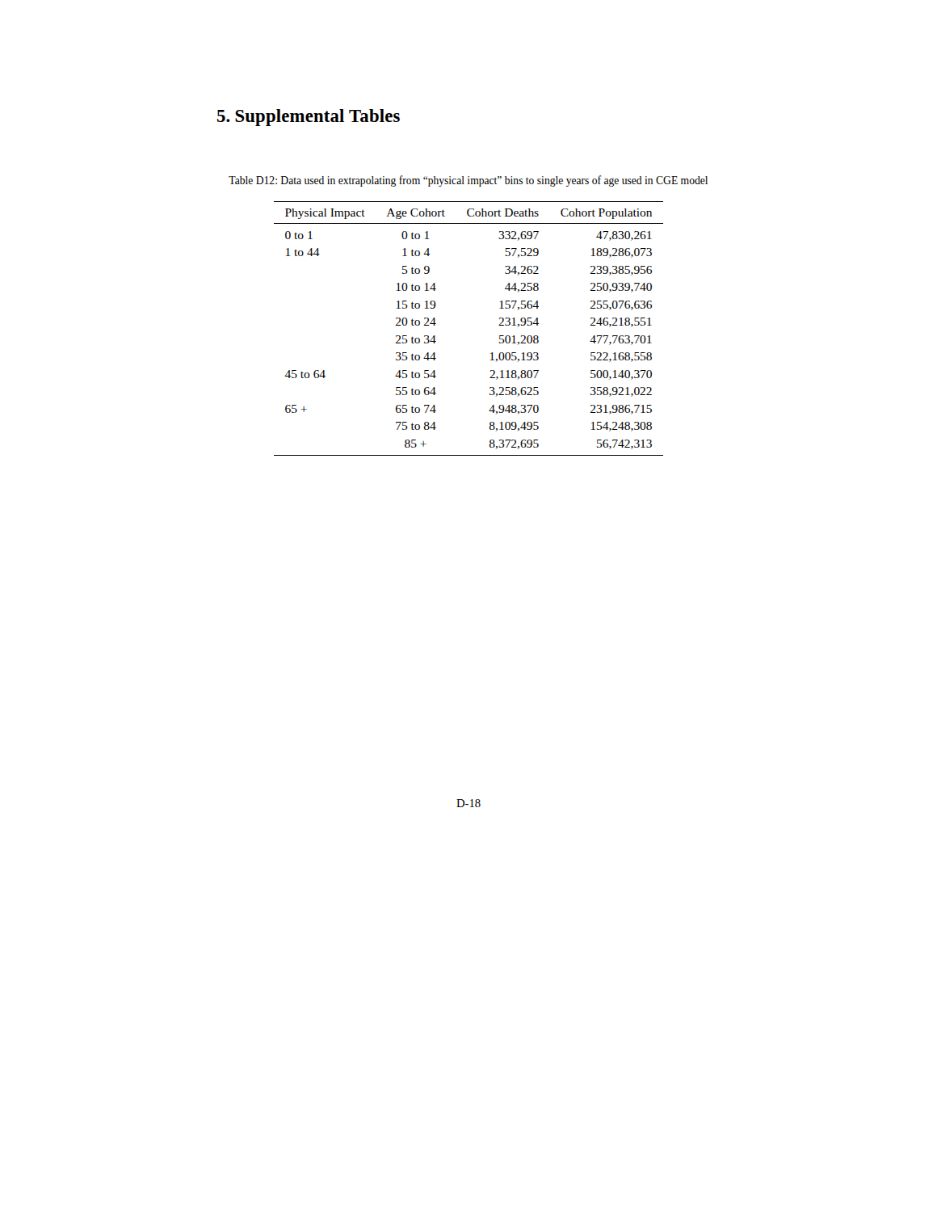5. Supplemental Tables
Table D12: Data used in extrapolating from “physical impact” bins to single years of age used in CGE model
| Physical Impact | Age Cohort | Cohort Deaths | Cohort Population |
| --- | --- | --- | --- |
| 0 to 1 | 0 to 1 | 332,697 | 47,830,261 |
| 1 to 44 | 1 to 4 | 57,529 | 189,286,073 |
| | 5 to 9 | 34,262 | 239,385,956 |
| | 10 to 14 | 44,258 | 250,939,740 |
| | 15 to 19 | 157,564 | 255,076,636 |
| | 20 to 24 | 231,954 | 246,218,551 |
| | 25 to 34 | 501,208 | 477,763,701 |
| | 35 to 44 | 1,005,193 | 522,168,558 |
| 45 to 64 | 45 to 54 | 2,118,807 | 500,140,370 |
| | 55 to 64 | 3,258,625 | 358,921,022 |
| 65 + | 65 to 74 | 4,948,370 | 231,986,715 |
| | 75 to 84 | 8,109,495 | 154,248,308 |
| | 85 + | 8,372,695 | 56,742,313 |
D-18